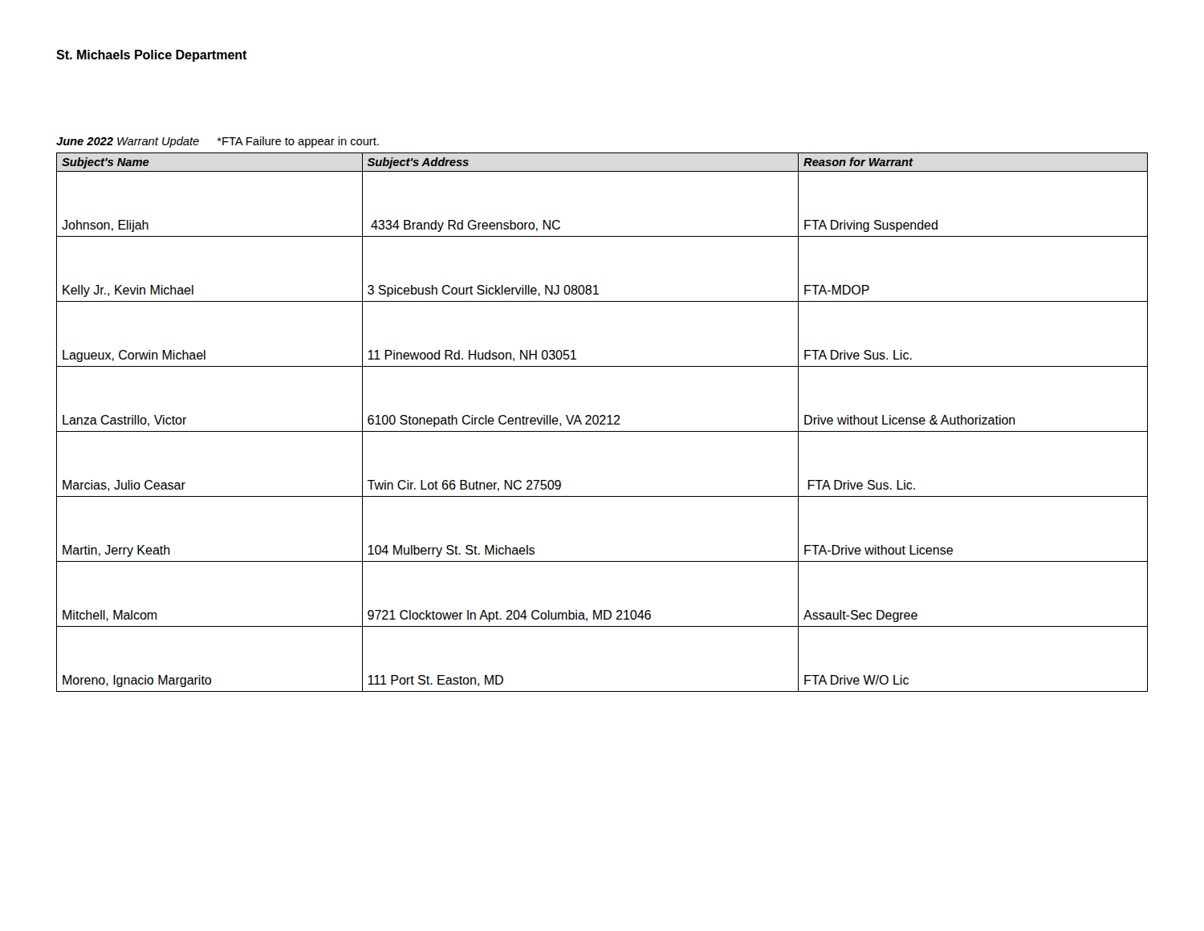St. Michaels Police Department
June 2022 Warrant Update *FTA Failure to appear in court.
| Subject's Name | Subject's Address | Reason for Warrant |
| --- | --- | --- |
| Johnson, Elijah | 4334 Brandy Rd Greensboro, NC | FTA Driving Suspended |
| Kelly Jr., Kevin Michael | 3 Spicebush Court Sicklerville, NJ 08081 | FTA-MDOP |
| Lagueux, Corwin Michael | 11 Pinewood Rd. Hudson, NH 03051 | FTA Drive Sus. Lic. |
| Lanza Castrillo, Victor | 6100 Stonepath Circle Centreville, VA 20212 | Drive without License & Authorization |
| Marcias, Julio Ceasar | Twin Cir. Lot 66 Butner, NC 27509 | FTA Drive Sus. Lic. |
| Martin, Jerry Keath | 104 Mulberry St. St. Michaels | FTA-Drive without License |
| Mitchell, Malcom | 9721 Clocktower ln Apt. 204 Columbia, MD 21046 | Assault-Sec Degree |
| Moreno, Ignacio Margarito | 111 Port St. Easton, MD | FTA Drive W/O Lic |